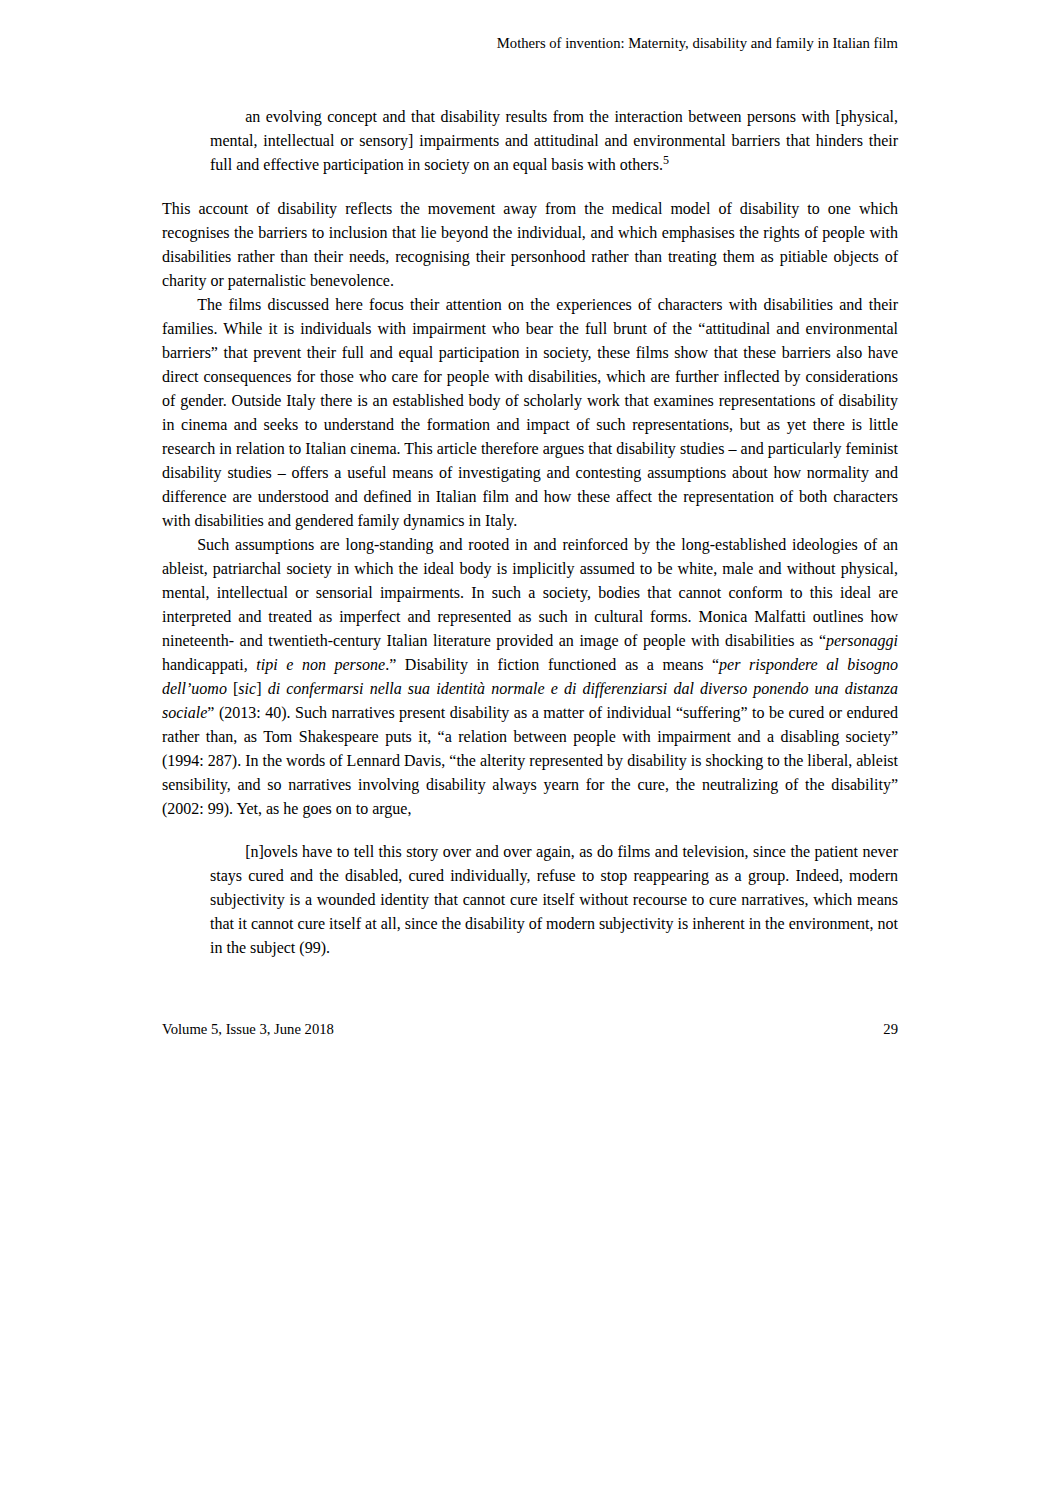Mothers of invention: Maternity, disability and family in Italian film
an evolving concept and that disability results from the interaction between persons with [physical, mental, intellectual or sensory] impairments and attitudinal and environmental barriers that hinders their full and effective participation in society on an equal basis with others.5
This account of disability reflects the movement away from the medical model of disability to one which recognises the barriers to inclusion that lie beyond the individual, and which emphasises the rights of people with disabilities rather than their needs, recognising their personhood rather than treating them as pitiable objects of charity or paternalistic benevolence.
The films discussed here focus their attention on the experiences of characters with disabilities and their families. While it is individuals with impairment who bear the full brunt of the “attitudinal and environmental barriers” that prevent their full and equal participation in society, these films show that these barriers also have direct consequences for those who care for people with disabilities, which are further inflected by considerations of gender. Outside Italy there is an established body of scholarly work that examines representations of disability in cinema and seeks to understand the formation and impact of such representations, but as yet there is little research in relation to Italian cinema. This article therefore argues that disability studies – and particularly feminist disability studies – offers a useful means of investigating and contesting assumptions about how normality and difference are understood and defined in Italian film and how these affect the representation of both characters with disabilities and gendered family dynamics in Italy.
Such assumptions are long-standing and rooted in and reinforced by the long-established ideologies of an ableist, patriarchal society in which the ideal body is implicitly assumed to be white, male and without physical, mental, intellectual or sensorial impairments. In such a society, bodies that cannot conform to this ideal are interpreted and treated as imperfect and represented as such in cultural forms. Monica Malfatti outlines how nineteenth- and twentieth-century Italian literature provided an image of people with disabilities as “personaggi handicappati, tipi e non persone.” Disability in fiction functioned as a means “per rispondere al bisogno dell’uomo [sic] di confermarsi nella sua identità normale e di differenziarsi dal diverso ponendo una distanza sociale” (2013: 40). Such narratives present disability as a matter of individual “suffering” to be cured or endured rather than, as Tom Shakespeare puts it, “a relation between people with impairment and a disabling society” (1994: 287). In the words of Lennard Davis, “the alterity represented by disability is shocking to the liberal, ableist sensibility, and so narratives involving disability always yearn for the cure, the neutralizing of the disability” (2002: 99). Yet, as he goes on to argue,
[n]ovels have to tell this story over and over again, as do films and television, since the patient never stays cured and the disabled, cured individually, refuse to stop reappearing as a group. Indeed, modern subjectivity is a wounded identity that cannot cure itself without recourse to cure narratives, which means that it cannot cure itself at all, since the disability of modern subjectivity is inherent in the environment, not in the subject (99).
Volume 5, Issue 3, June 2018 29